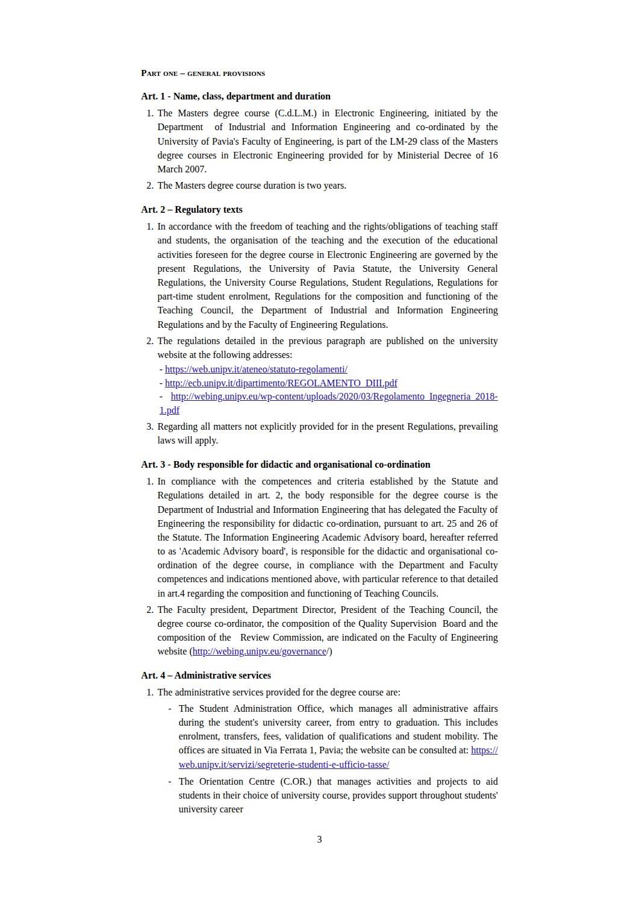Part one – general provisions
Art. 1 - Name, class, department and duration
The Masters degree course (C.d.L.M.) in Electronic Engineering, initiated by the Department of Industrial and Information Engineering and co-ordinated by the University of Pavia's Faculty of Engineering, is part of the LM-29 class of the Masters degree courses in Electronic Engineering provided for by Ministerial Decree of 16 March 2007.
The Masters degree course duration is two years.
Art. 2 – Regulatory texts
In accordance with the freedom of teaching and the rights/obligations of teaching staff and students, the organisation of the teaching and the execution of the educational activities foreseen for the degree course in Electronic Engineering are governed by the present Regulations, the University of Pavia Statute, the University General Regulations, the University Course Regulations, Student Regulations, Regulations for part-time student enrolment, Regulations for the composition and functioning of the Teaching Council, the Department of Industrial and Information Engineering Regulations and by the Faculty of Engineering Regulations.
The regulations detailed in the previous paragraph are published on the university website at the following addresses:
https://web.unipv.it/ateneo/statuto-regolamenti/
http://ecb.unipv.it/dipartimento/REGOLAMENTO_DIII.pdf
http://webing.unipv.eu/wp-content/uploads/2020/03/Regolamento_Ingegneria_2018-1.pdf
Regarding all matters not explicitly provided for in the present Regulations, prevailing laws will apply.
Art. 3 - Body responsible for didactic and organisational co-ordination
In compliance with the competences and criteria established by the Statute and Regulations detailed in art. 2, the body responsible for the degree course is the Department of Industrial and Information Engineering that has delegated the Faculty of Engineering the responsibility for didactic co-ordination, pursuant to art. 25 and 26 of the Statute. The Information Engineering Academic Advisory board, hereafter referred to as 'Academic Advisory board', is responsible for the didactic and organisational co-ordination of the degree course, in compliance with the Department and Faculty competences and indications mentioned above, with particular reference to that detailed in art.4 regarding the composition and functioning of Teaching Councils.
The Faculty president, Department Director, President of the Teaching Council, the degree course co-ordinator, the composition of the Quality Supervision Board and the composition of the Review Commission, are indicated on the Faculty of Engineering website (http://webing.unipv.eu/governance/)
Art. 4 – Administrative services
The administrative services provided for the degree course are:
The Student Administration Office, which manages all administrative affairs during the student's university career, from entry to graduation. This includes enrolment, transfers, fees, validation of qualifications and student mobility. The offices are situated in Via Ferrata 1, Pavia; the website can be consulted at: https://web.unipv.it/servizi/segreterie-studenti-e-ufficio-tasse/
The Orientation Centre (C.OR.) that manages activities and projects to aid students in their choice of university course, provides support throughout students' university career
3